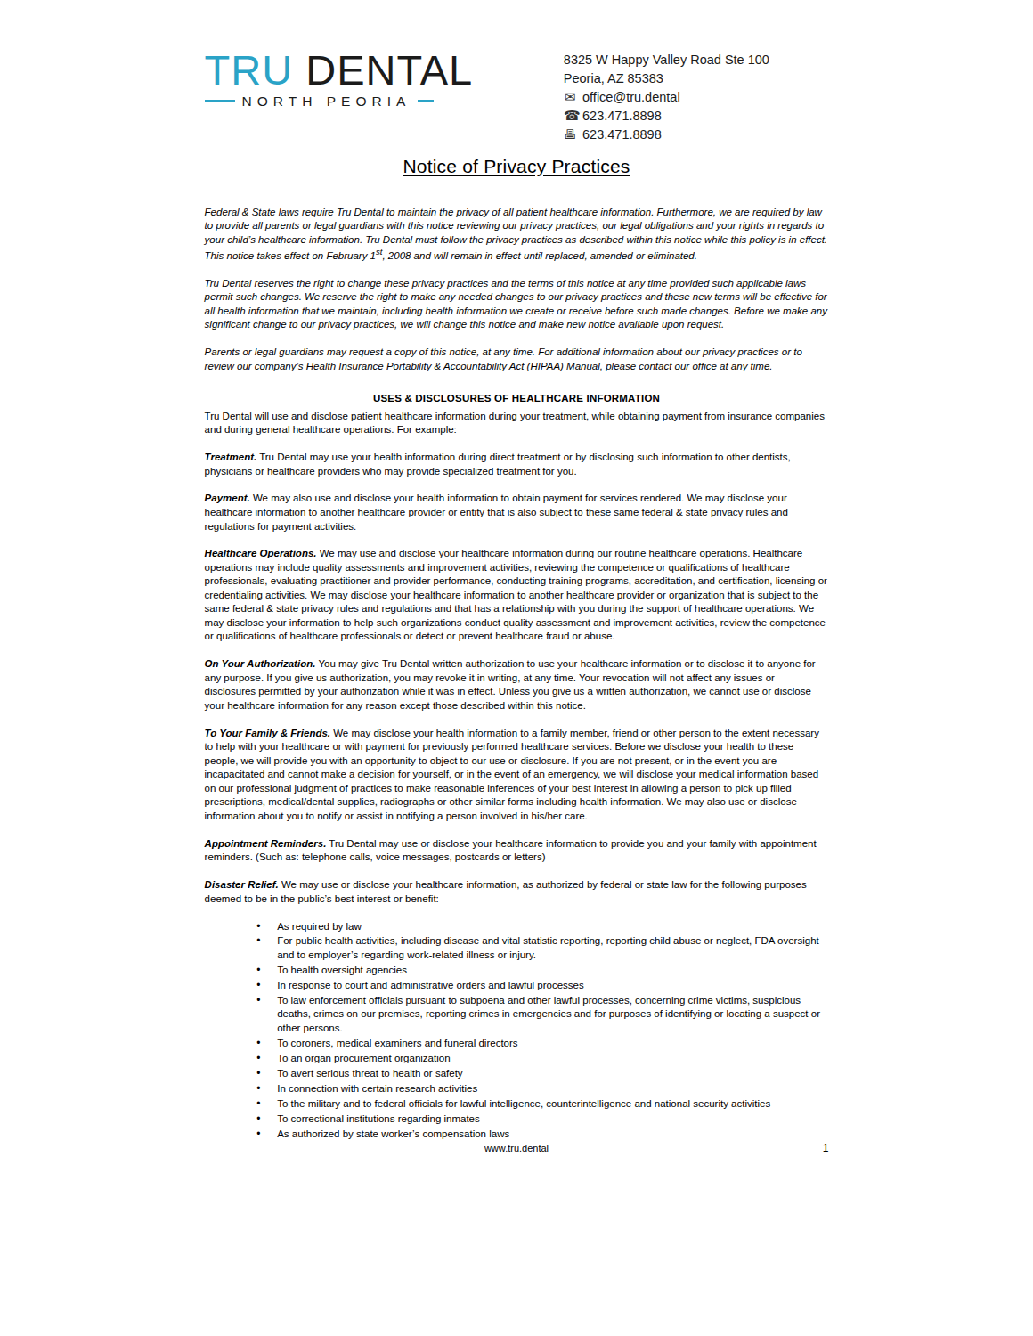TRU DENTAL
NORTH PEORIA
8325 W Happy Valley Road Ste 100
Peoria, AZ 85383
✉office@tru.dental
☎623.471.8898
🖶623.471.8898
Notice of Privacy Practices
Federal & State laws require Tru Dental to maintain the privacy of all patient healthcare information. Furthermore, we are required by law to provide all parents or legal guardians with this notice reviewing our privacy practices, our legal obligations and your rights in regards to your child’s healthcare information. Tru Dental must follow the privacy practices as described within this notice while this policy is in effect. This notice takes effect on February 1st, 2008 and will remain in effect until replaced, amended or eliminated.
Tru Dental reserves the right to change these privacy practices and the terms of this notice at any time provided such applicable laws permit such changes. We reserve the right to make any needed changes to our privacy practices and these new terms will be effective for all health information that we maintain, including health information we create or receive before such made changes. Before we make any significant change to our privacy practices, we will change this notice and make new notice available upon request.
Parents or legal guardians may request a copy of this notice, at any time. For additional information about our privacy practices or to review our company’s Health Insurance Portability & Accountability Act (HIPAA) Manual, please contact our office at any time.
USES & DISCLOSURES OF HEALTHCARE INFORMATION
Tru Dental will use and disclose patient healthcare information during your treatment, while obtaining payment from insurance companies and during general healthcare operations. For example:
Treatment. Tru Dental may use your health information during direct treatment or by disclosing such information to other dentists, physicians or healthcare providers who may provide specialized treatment for you.
Payment. We may also use and disclose your health information to obtain payment for services rendered. We may disclose your healthcare information to another healthcare provider or entity that is also subject to these same federal & state privacy rules and regulations for payment activities.
Healthcare Operations. We may use and disclose your healthcare information during our routine healthcare operations. Healthcare operations may include quality assessments and improvement activities, reviewing the competence or qualifications of healthcare professionals, evaluating practitioner and provider performance, conducting training programs, accreditation, and certification, licensing or credentialing activities. We may disclose your healthcare information to another healthcare provider or organization that is subject to the same federal & state privacy rules and regulations and that has a relationship with you during the support of healthcare operations. We may disclose your information to help such organizations conduct quality assessment and improvement activities, review the competence or qualifications of healthcare professionals or detect or prevent healthcare fraud or abuse.
On Your Authorization. You may give Tru Dental written authorization to use your healthcare information or to disclose it to anyone for any purpose. If you give us authorization, you may revoke it in writing, at any time. Your revocation will not affect any issues or disclosures permitted by your authorization while it was in effect. Unless you give us a written authorization, we cannot use or disclose your healthcare information for any reason except those described within this notice.
To Your Family & Friends. We may disclose your health information to a family member, friend or other person to the extent necessary to help with your healthcare or with payment for previously performed healthcare services. Before we disclose your health to these people, we will provide you with an opportunity to object to our use or disclosure. If you are not present, or in the event you are incapacitated and cannot make a decision for yourself, or in the event of an emergency, we will disclose your medical information based on our professional judgment of practices to make reasonable inferences of your best interest in allowing a person to pick up filled prescriptions, medical/dental supplies, radiographs or other similar forms including health information. We may also use or disclose information about you to notify or assist in notifying a person involved in his/her care.
Appointment Reminders. Tru Dental may use or disclose your healthcare information to provide you and your family with appointment reminders. (Such as: telephone calls, voice messages, postcards or letters)
Disaster Relief. We may use or disclose your healthcare information, as authorized by federal or state law for the following purposes deemed to be in the public’s best interest or benefit:
As required by law
For public health activities, including disease and vital statistic reporting, reporting child abuse or neglect, FDA oversight and to employer’s regarding work-related illness or injury.
To health oversight agencies
In response to court and administrative orders and lawful processes
To law enforcement officials pursuant to subpoena and other lawful processes, concerning crime victims, suspicious deaths, crimes on our premises, reporting crimes in emergencies and for purposes of identifying or locating a suspect or other persons.
To coroners, medical examiners and funeral directors
To an organ procurement organization
To avert serious threat to health or safety
In connection with certain research activities
To the military and to federal officials for lawful intelligence, counterintelligence and national security activities
To correctional institutions regarding inmates
As authorized by state worker’s compensation laws
www.tru.dental
1